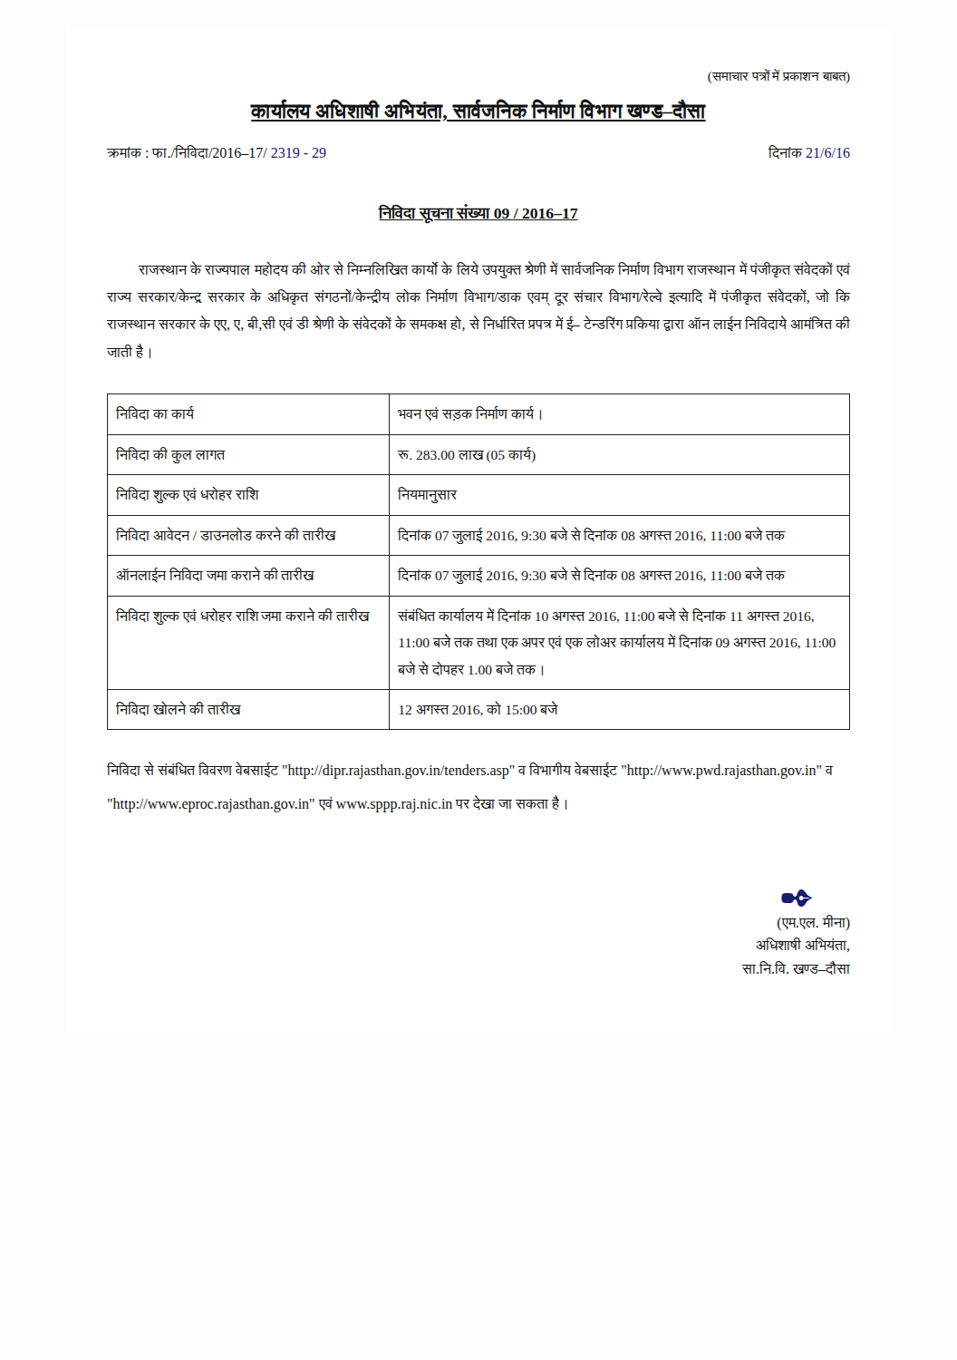(समाचार पत्रों में प्रकाशन बाबत)
कार्यालय अधिशाषी अभियंता, सार्वजनिक निर्माण विभाग खण्ड–दौसा
क्रमांक : फा./निविदा/2016–17/ 2319 - 29 दिनांक 21/6/16
निविदा सूचना संख्या 09 / 2016–17
राजस्थान के राज्यपाल महोदय की ओर से निम्नलिखित कार्यो के लिये उपयुक्त श्रेणी में सार्वजनिक निर्माण विभाग राजस्थान में पंजीकृत संवेदकों एवं राज्य सरकार/केन्द्र सरकार के अधिकृत संगठनों/केन्द्रीय लोक निर्माण विभाग/डाक एवम् दूर संचार विभाग/रेल्वे इत्यादि में पंजीकृत संवेदकों, जो कि राजस्थान सरकार के एए, ए, बी,सी एवं डी श्रेणी के संवेदकों के समकक्ष हो, से निर्धारित प्रपत्र में ई– टेन्डरिंग प्रकिया द्वारा ऑन लाईन निविदाये आमंत्रित की जाती है।
| निविदा का कार्य | भवन एवं सड़क निर्माण कार्य। |
| निविदा की कुल लागत | रू. 283.00 लाख (05 कार्य) |
| निविदा शुल्क एवं धरोहर राशि | नियमानुसार |
| निविदा आवेदन / डाउनलोड करने की तारीख | दिनांक 07 जुलाई 2016, 9:30 बजे से दिनांक 08 अगस्त 2016, 11:00 बजे तक |
| ऑनलाईन निविदा जमा कराने की तारीख | दिनांक 07 जुलाई 2016, 9:30 बजे से दिनांक 08 अगस्त 2016, 11:00 बजे तक |
| निविदा शुल्क एवं धरोहर राशि जमा कराने की तारीख | संबंधित कार्यालय में दिनांक 10 अगस्त 2016, 11:00 बजे से दिनांक 11 अगस्त 2016, 11:00 बजे तक तथा एक अपर एवं एक लोअर कार्यालय में दिनांक 09 अगस्त 2016, 11:00 बजे से दोपहर 1.00 बजे तक। |
| निविदा खोलने की तारीख | 12 अगस्त 2016, को 15:00 बजे |
निविदा से संबंधित विवरण वेबसाईट "http://dipr.rajasthan.gov.in/tenders.asp" व विभागीय वेबसाईट "http://www.pwd.rajasthan.gov.in" व
"http://www.eproc.rajasthan.gov.in" एवं www.sppp.raj.nic.in पर देखा जा सकता है।
✒
(एम.एल. मीना)
अधिशाषी अभियंता,
सा.नि.वि. खण्ड–दौसा